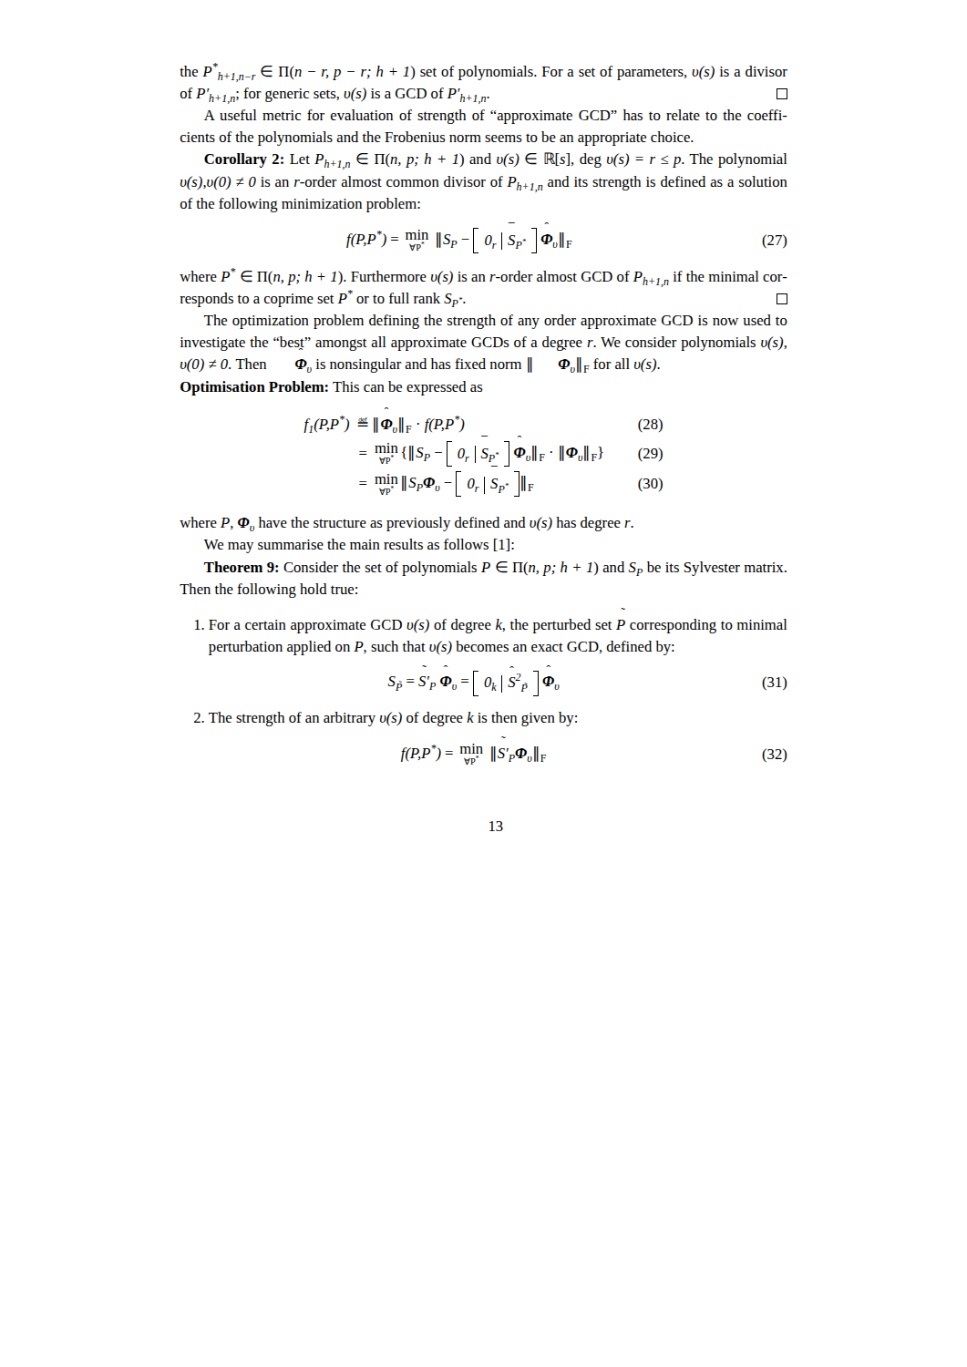the P*h+1,n−r ∈ Π(n − r, p − r; h + 1) set of polynomials. For a set of parameters, υ(s) is a divisor of P′h+1,n; for generic sets, υ(s) is a GCD of P′h+1,n.
A useful metric for evaluation of strength of “approximate GCD” has to relate to the coefficients of the polynomials and the Frobenius norm seems to be an appropriate choice.
Corollary 2: Let Ph+1,n ∈ Π(n, p; h + 1) and υ(s) ∈ ℝ[s], deg υ(s) = r ≤ p. The polynomial υ(s),υ(0) ≠ 0 is an r-order almost common divisor of Ph+1,n and its strength is defined as a solution of the following minimization problem:
f(P,P*) = min∀P* ∥SP − 0r ̅S P* ̂Φ υ∥F
(27)
where P* ∈ Π(n, p; h + 1). Furthermore υ(s) is an r-order almost GCD of Ph+1,n if the minimal corresponds to a coprime set P* or to full rank SP*.
The optimization problem defining the strength of any order approximate GCD is now used to investigate the “best” amongst all approximate GCDs of a degree r. We consider polynomials υ(s), υ(0) ≠ 0. Then ̂Φ υ is nonsingular and has fixed norm ∥̂Φ υ∥F for all υ(s).
Optimisation Problem: This can be expressed as
| f 1 (P,P * ) | ≝ | ∥ ̂ Φ υ ∥ F · f(P,P * ) | (28) |
| | = | min ∀P * { ∥ S P − 0 r ̅ S P * ̂ Φ υ ∥ F · ∥ Φ υ ∥ F } | (29) |
| | = | min ∀P * ∥ S P Φ υ − 0 r ̅ S P * ∥ F | (30) |
where P, Φυ have the structure as previously defined and υ(s) has degree r.
We may summarise the main results as follows [1]:
Theorem 9: Consider the set of polynomials P ∈ Π(n, p; h + 1) and SP be its Sylvester matrix. Then the following hold true:
For a certain approximate GCD υ(s) of degree k, the perturbed set ̃P corresponding to minimal perturbation applied on P, such that υ(s) becomes an exact GCD, defined by:
S̃P = ̃S′P ̂Φ υ = 0k ̂S 2̃P ̂Φ υ
(31)
The strength of an arbitrary υ(s) of degree k is then given by:
f(P,P*) = min∀P* ∥̃S′P Φυ∥F
(32)
13